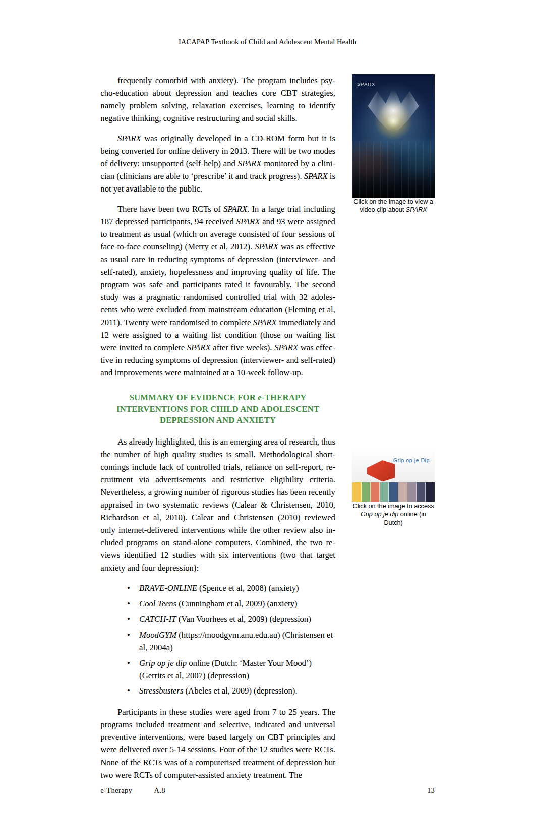IACAPAP Textbook of Child and Adolescent Mental Health
frequently comorbid with anxiety). The program includes psycho-education about depression and teaches core CBT strategies, namely problem solving, relaxation exercises, learning to identify negative thinking, cognitive restructuring and social skills.
SPARX was originally developed in a CD-ROM form but it is being converted for online delivery in 2013. There will be two modes of delivery: unsupported (self-help) and SPARX monitored by a clinician (clinicians are able to ‘prescribe’ it and track progress). SPARX is not yet available to the public.
There have been two RCTs of SPARX. In a large trial including 187 depressed participants, 94 received SPARX and 93 were assigned to treatment as usual (which on average consisted of four sessions of face-to-face counseling) (Merry et al, 2012). SPARX was as effective as usual care in reducing symptoms of depression (interviewer- and self-rated), anxiety, hopelessness and improving quality of life. The program was safe and participants rated it favourably. The second study was a pragmatic randomised controlled trial with 32 adolescents who were excluded from mainstream education (Fleming et al, 2011). Twenty were randomised to complete SPARX immediately and 12 were assigned to a waiting list condition (those on waiting list were invited to complete SPARX after five weeks). SPARX was effective in reducing symptoms of depression (interviewer- and self-rated) and improvements were maintained at a 10-week follow-up.
SUMMARY OF EVIDENCE FOR e-THERAPY INTERVENTIONS FOR CHILD AND ADOLESCENT DEPRESSION AND ANXIETY
As already highlighted, this is an emerging area of research, thus the number of high quality studies is small. Methodological shortcomings include lack of controlled trials, reliance on self-report, recruitment via advertisements and restrictive eligibility criteria. Nevertheless, a growing number of rigorous studies has been recently appraised in two systematic reviews (Calear & Christensen, 2010, Richardson et al, 2010). Calear and Christensen (2010) reviewed only internet-delivered interventions while the other review also included programs on stand-alone computers. Combined, the two reviews identified 12 studies with six interventions (two that target anxiety and four depression):
BRAVE-ONLINE (Spence et al, 2008) (anxiety)
Cool Teens (Cunningham et al, 2009) (anxiety)
CATCH-IT (Van Voorhees et al, 2009) (depression)
MoodGYM (https://moodgym.anu.edu.au) (Christensen et al, 2004a)
Grip op je dip online (Dutch: ‘Master Your Mood’) (Gerrits et al, 2007) (depression)
Stressbusters (Abeles et al, 2009) (depression).
Participants in these studies were aged from 7 to 25 years. The programs included treatment and selective, indicated and universal preventive interventions, were based largely on CBT principles and were delivered over 5-14 sessions. Four of the 12 studies were RCTs. None of the RCTs was of a computerised treatment of depression but two were RCTs of computer-assisted anxiety treatment. The
SPARX
Click on the image to view a video clip about SPARX
Grip op je Dip
Click on the image to access Grip op je dip online (in Dutch)
e-Therapy A.8
13